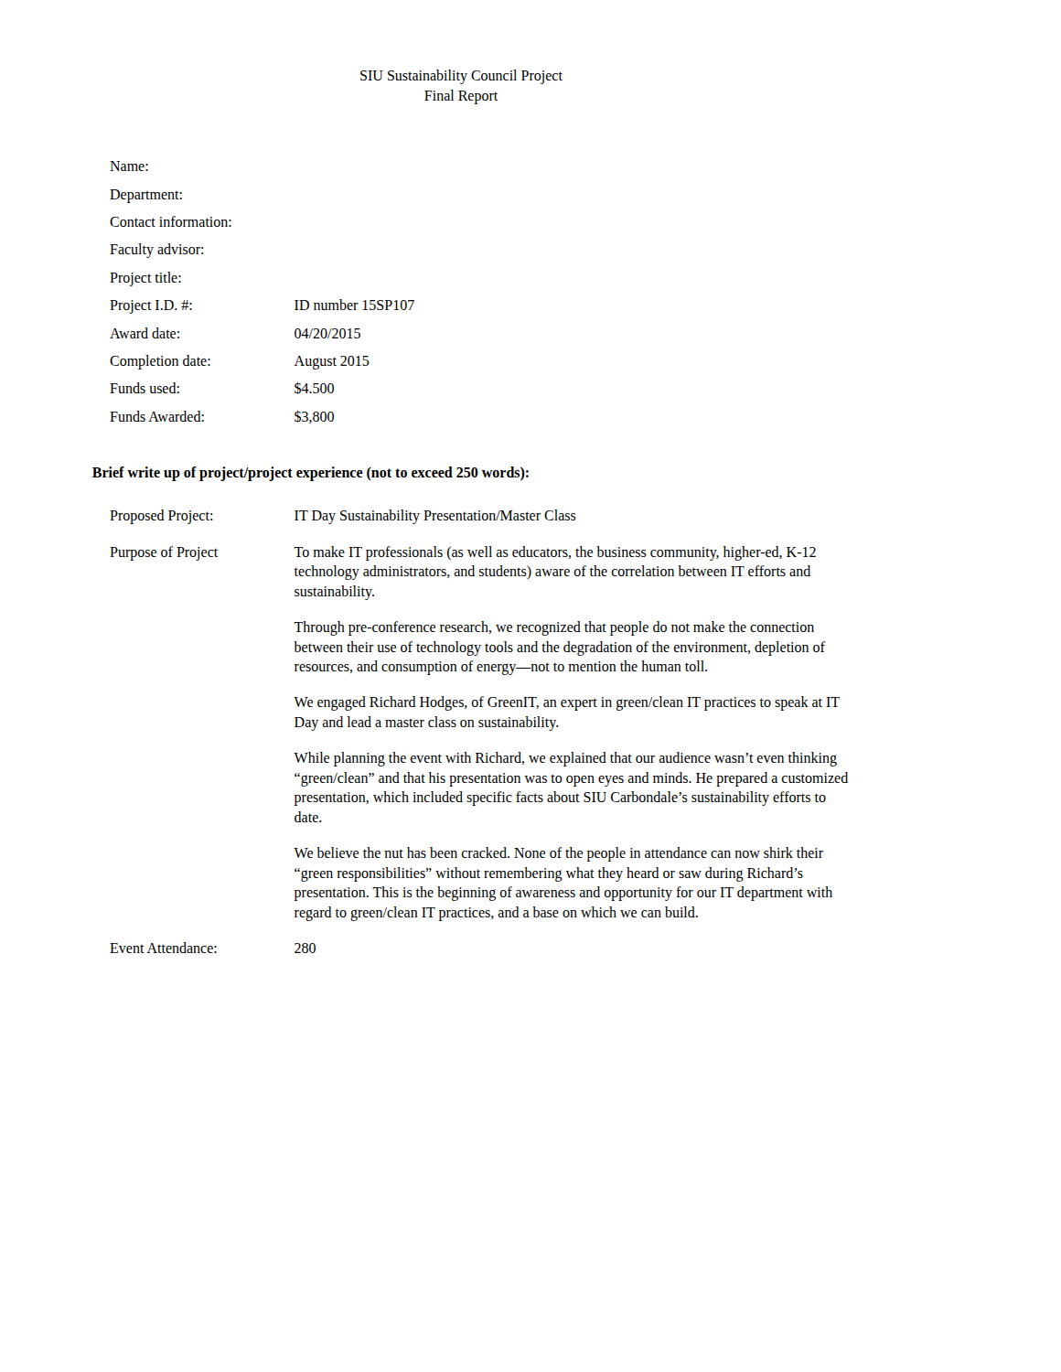SIU Sustainability Council Project
Final Report
Name:
Department:
Contact information:
Faculty advisor:
Project title:
Project I.D. #:
ID number 15SP107
Award date:
04/20/2015
Completion date:
August 2015
Funds used:
$4.500
Funds Awarded:
$3,800
Brief write up of project/project experience (not to exceed 250 words):
| Proposed Project: | IT Day Sustainability Presentation/Master Class |
| Purpose of Project | To make IT professionals (as well as educators, the business community, higher-ed, K-12 technology administrators, and students) aware of the correlation between IT efforts and sustainability. Through pre-conference research, we recognized that people do not make the connection between their use of technology tools and the degradation of the environment, depletion of resources, and consumption of energy—not to mention the human toll. We engaged Richard Hodges, of GreenIT, an expert in green/clean IT practices to speak at IT Day and lead a master class on sustainability. While planning the event with Richard, we explained that our audience wasn’t even thinking “green/clean” and that his presentation was to open eyes and minds. He prepared a customized presentation, which included specific facts about SIU Carbondale’s sustainability efforts to date. We believe the nut has been cracked. None of the people in attendance can now shirk their “green responsibilities” without remembering what they heard or saw during Richard’s presentation. This is the beginning of awareness and opportunity for our IT department with regard to green/clean IT practices, and a base on which we can build. |
| Event Attendance: | 280 |